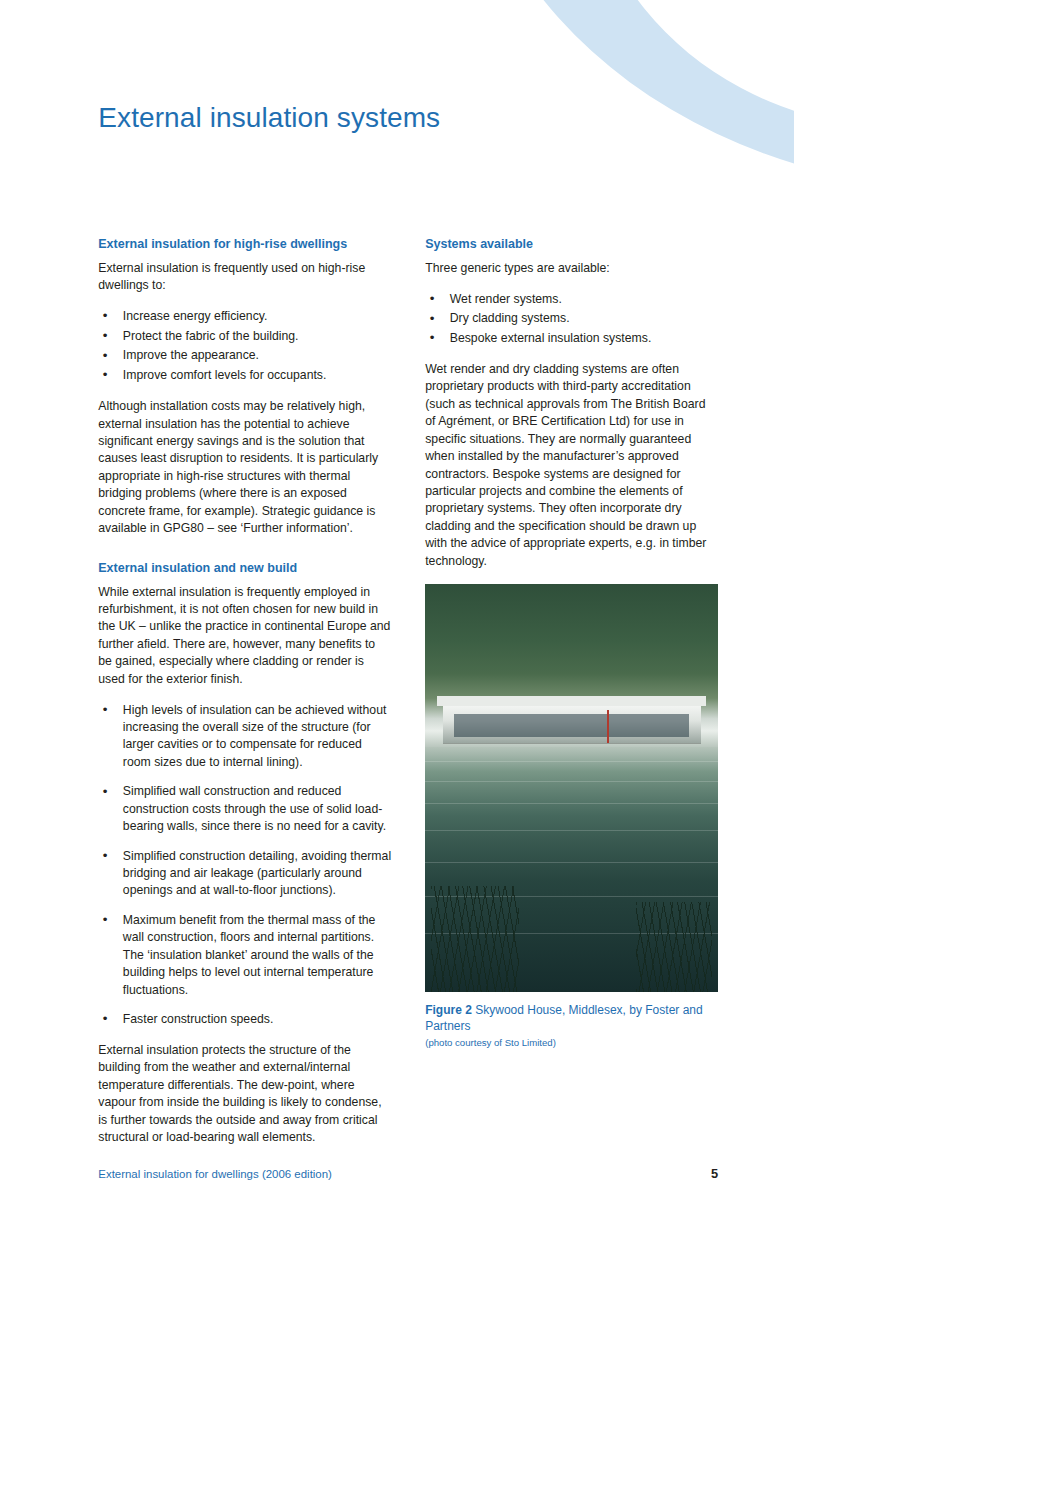External insulation systems
External insulation for high-rise dwellings
External insulation is frequently used on high-rise dwellings to:
Increase energy efficiency.
Protect the fabric of the building.
Improve the appearance.
Improve comfort levels for occupants.
Although installation costs may be relatively high, external insulation has the potential to achieve significant energy savings and is the solution that causes least disruption to residents. It is particularly appropriate in high-rise structures with thermal bridging problems (where there is an exposed concrete frame, for example). Strategic guidance is available in GPG80 – see ‘Further information’.
External insulation and new build
While external insulation is frequently employed in refurbishment, it is not often chosen for new build in the UK – unlike the practice in continental Europe and further afield. There are, however, many benefits to be gained, especially where cladding or render is used for the exterior finish.
High levels of insulation can be achieved without increasing the overall size of the structure (for larger cavities or to compensate for reduced room sizes due to internal lining).
Simplified wall construction and reduced construction costs through the use of solid load-bearing walls, since there is no need for a cavity.
Simplified construction detailing, avoiding thermal bridging and air leakage (particularly around openings and at wall-to-floor junctions).
Maximum benefit from the thermal mass of the wall construction, floors and internal partitions. The ‘insulation blanket’ around the walls of the building helps to level out internal temperature fluctuations.
Faster construction speeds.
External insulation protects the structure of the building from the weather and external/internal temperature differentials. The dew-point, where vapour from inside the building is likely to condense, is further towards the outside and away from critical structural or load-bearing wall elements.
Systems available
Three generic types are available:
Wet render systems.
Dry cladding systems.
Bespoke external insulation systems.
Wet render and dry cladding systems are often proprietary products with third-party accreditation (such as technical approvals from The British Board of Agrément, or BRE Certification Ltd) for use in specific situations. They are normally guaranteed when installed by the manufacturer’s approved contractors. Bespoke systems are designed for particular projects and combine the elements of proprietary systems. They often incorporate dry cladding and the specification should be drawn up with the advice of appropriate experts, e.g. in timber technology.
Figure 2 Skywood House, Middlesex, by Foster and Partners (photo courtesy of Sto Limited)
External insulation for dwellings (2006 edition) 5